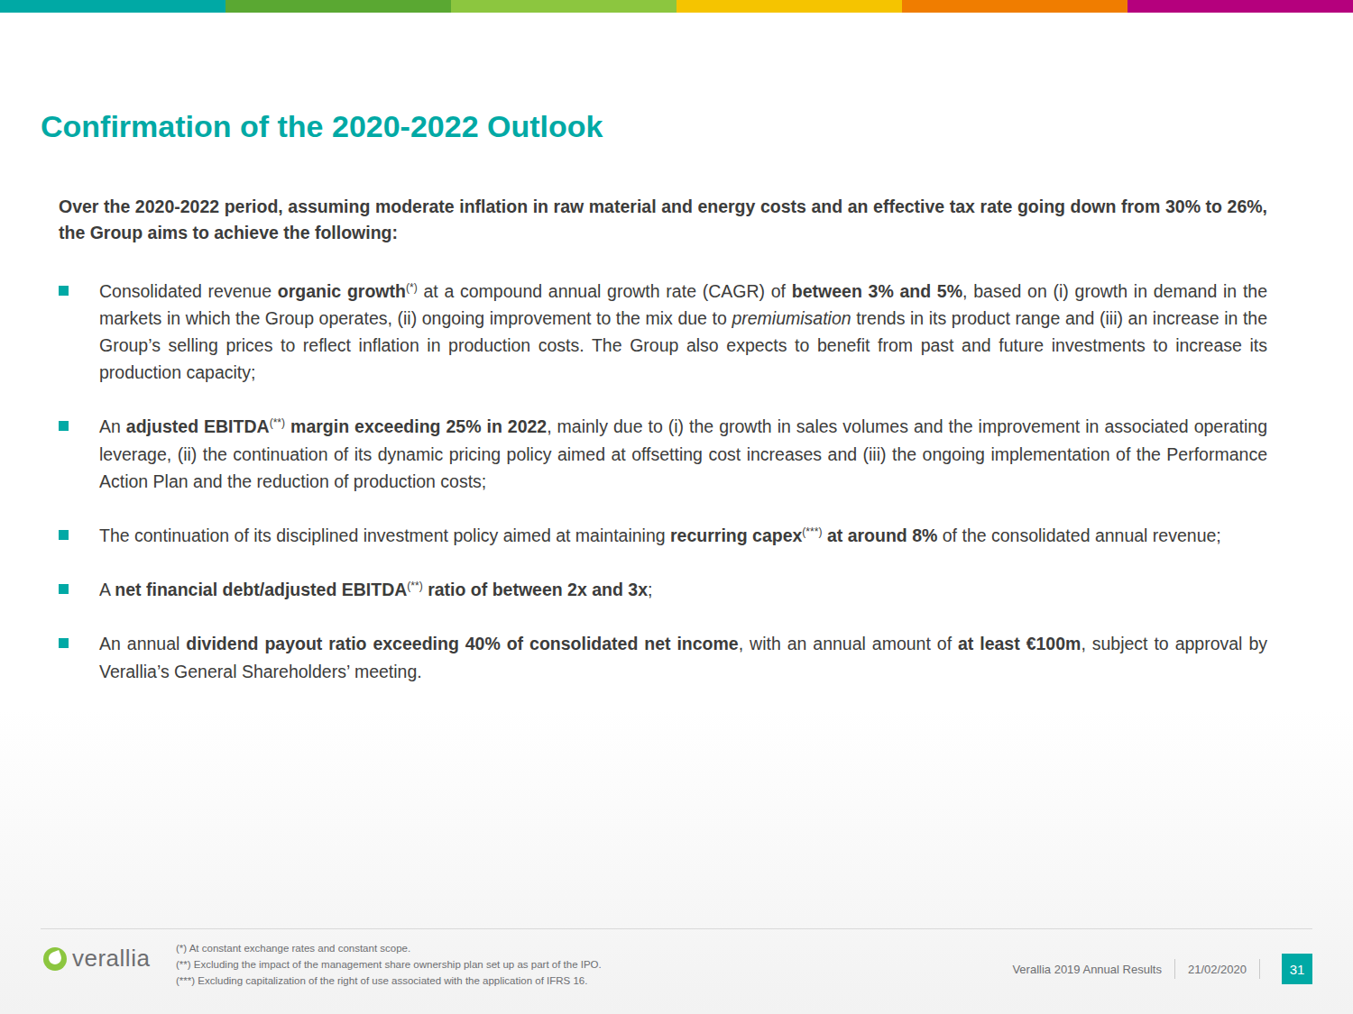Confirmation of the 2020-2022 Outlook
Over the 2020-2022 period, assuming moderate inflation in raw material and energy costs and an effective tax rate going down from 30% to 26%, the Group aims to achieve the following:
Consolidated revenue organic growth(*) at a compound annual growth rate (CAGR) of between 3% and 5%, based on (i) growth in demand in the markets in which the Group operates, (ii) ongoing improvement to the mix due to premiumisation trends in its product range and (iii) an increase in the Group’s selling prices to reflect inflation in production costs. The Group also expects to benefit from past and future investments to increase its production capacity;
An adjusted EBITDA(**) margin exceeding 25% in 2022, mainly due to (i) the growth in sales volumes and the improvement in associated operating leverage, (ii) the continuation of its dynamic pricing policy aimed at offsetting cost increases and (iii) the ongoing implementation of the Performance Action Plan and the reduction of production costs;
The continuation of its disciplined investment policy aimed at maintaining recurring capex(***) at around 8% of the consolidated annual revenue;
A net financial debt/adjusted EBITDA(**) ratio of between 2x and 3x;
An annual dividend payout ratio exceeding 40% of consolidated net income, with an annual amount of at least €100m, subject to approval by Verallia’s General Shareholders’ meeting.
verallia
(*) At constant exchange rates and constant scope.
(**) Excluding the impact of the management share ownership plan set up as part of the IPO.
(***) Excluding capitalization of the right of use associated with the application of IFRS 16.
Verallia 2019 Annual Results 21/02/2020 31